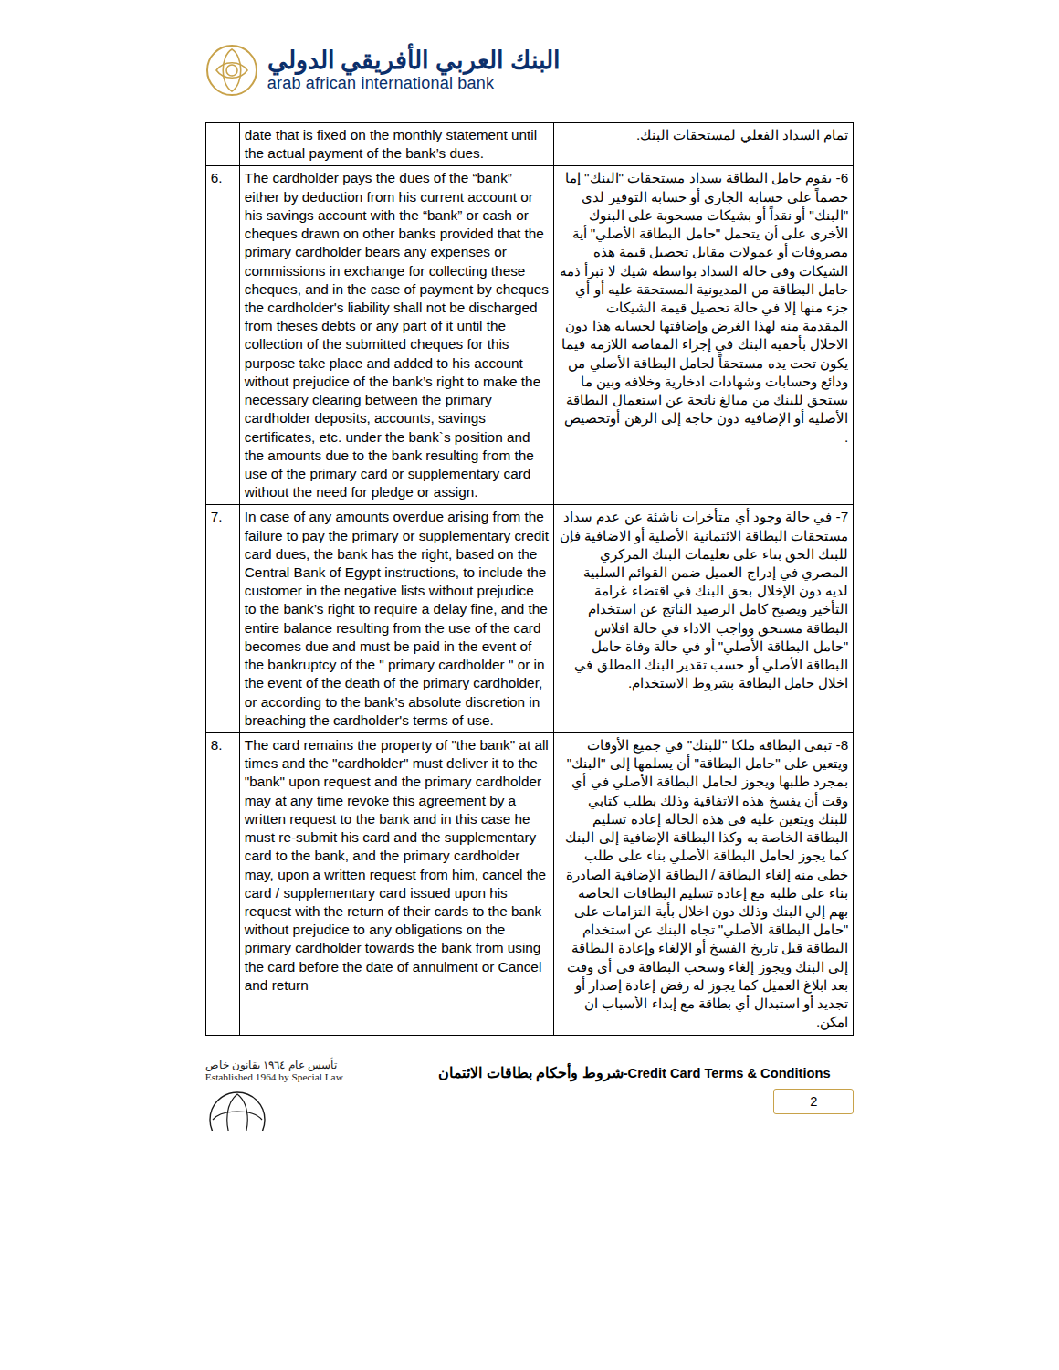البنك العربي الأفريقي الدولي
arab african international bank
| | date that is fixed on the monthly statement until the actual payment of the bank’s dues. | تمام السداد الفعلي لمستحقات البنك. |
| 6. | The cardholder pays the dues of the “bank” either by deduction from his current account or his savings account with the “bank” or cash or cheques drawn on other banks provided that the primary cardholder bears any expenses or commissions in exchange for collecting these cheques, and in the case of payment by cheques the cardholder's liability shall not be discharged from theses debts or any part of it until the collection of the submitted cheques for this purpose take place and added to his account without prejudice of the bank’s right to make the necessary clearing between the primary cardholder deposits, accounts, savings certificates, etc. under the bank`s position and the amounts due to the bank resulting from the use of the primary card or supplementary card without the need for pledge or assign. | 6- يقوم حامل البطاقة بسداد مستحقات "البنك" إما خصماً على حسابه الجاري أو حسابه التوفير لدى "البنك" أو نقداً أو بشيكات مسحوبة على البنوك الأخرى على أن يتحمل "حامل البطاقة الأصلي" أية مصروفات أو عمولات مقابل تحصيل قيمة هذه الشيكات وفى حالة السداد بواسطة شيك لا تبرأ ذمة حامل البطاقة من المديونية المستحقة عليه أو أي جزء منها إلا في حالة تحصيل قيمة الشيكات المقدمة منه لهذا الغرض وإضافتها لحسابه هذا دون الاخلال بأحقية البنك في إجراء المقاصة اللازمة فيما يكون تحت يده مستحقاً لحامل البطاقة الأصلي من ودائع وحسابات وشهادات ادخارية وخلافه وبين ما يستحق للبنك من مبالغ ناتجة عن استعمال البطاقة الأصلية أو الإضافية دون حاجة إلى الرهن أوتخصيص . |
| 7. | In case of any amounts overdue arising from the failure to pay the primary or supplementary credit card dues, the bank has the right, based on the Central Bank of Egypt instructions, to include the customer in the negative lists without prejudice to the bank’s right to require a delay fine, and the entire balance resulting from the use of the card becomes due and must be paid in the event of the bankruptcy of the " primary cardholder " or in the event of the death of the primary cardholder, or according to the bank’s absolute discretion in breaching the cardholder's terms of use. | 7- في حالة وجود أي متأخرات ناشئة عن عدم سداد مستحقات البطاقة الائتمانية الأصلية أو الاضافية فإن للبنك الحق بناء على تعليمات البنك المركزي المصري في إدراج العميل ضمن القوائم السلبية لديه دون الإخلال بحق البنك في اقتضاء غرامة التأخير ويصبح كامل الرصيد الناتج عن استخدام البطاقة مستحق وواجب الاداء في حالة افلاس "حامل البطاقة الأصلي" أو في حالة وفاة حامل البطاقة الأصلي أو حسب تقدير البنك المطلق في اخلال حامل البطاقة بشروط الاستخدام. |
| 8. | The card remains the property of "the bank" at all times and the "cardholder" must deliver it to the "bank" upon request and the primary cardholder may at any time revoke this agreement by a written request to the bank and in this case he must re-submit his card and the supplementary card to the bank, and the primary cardholder may, upon a written request from him, cancel the card / supplementary card issued upon his request with the return of their cards to the bank without prejudice to any obligations on the primary cardholder towards the bank from using the card before the date of annulment or Cancel and return | 8- تبقى البطاقة ملكا "للبنك" في جميع الأوقات ويتعين على "حامل البطاقة" أن يسلمها إلى "البنك" بمجرد طلبها ويجوز لحامل البطاقة الأصلي في أي وقت أن يفسخ هذه الاتفاقية وذلك بطلب كتابي للبنك ويتعين عليه في هذه الحالة إعادة تسليم البطاقة الخاصة به وكذا البطاقة الإضافية إلى البنك كما يجوز لحامل البطاقة الأصلي بناء على طلب خطى منه إلغاء البطاقة / البطاقة الإضافية الصادرة بناء على طلبه مع إعادة تسليم البطاقات الخاصة بهم إلي البنك وذلك دون اخلال بأية التزامات على "حامل البطاقة الأصلي" تجاه البنك عن استخدام البطاقة قبل تاريخ الفسخ أو الإلغاء وإعادة البطاقة إلى البنك ويجوز إلغاء وسحب البطاقة في أي وقت بعد ابلاغ العميل كما يجوز له رفض إعادة إصدار أو تجديد أو استبدال أي بطاقة مع إبداء الأسباب ان امكن. |
تأسس عام ١٩٦٤ بقانون خاص
Established 1964 by Special Law
شروط وأحكام بطاقات الائتمان-Credit Card Terms & Conditions
2